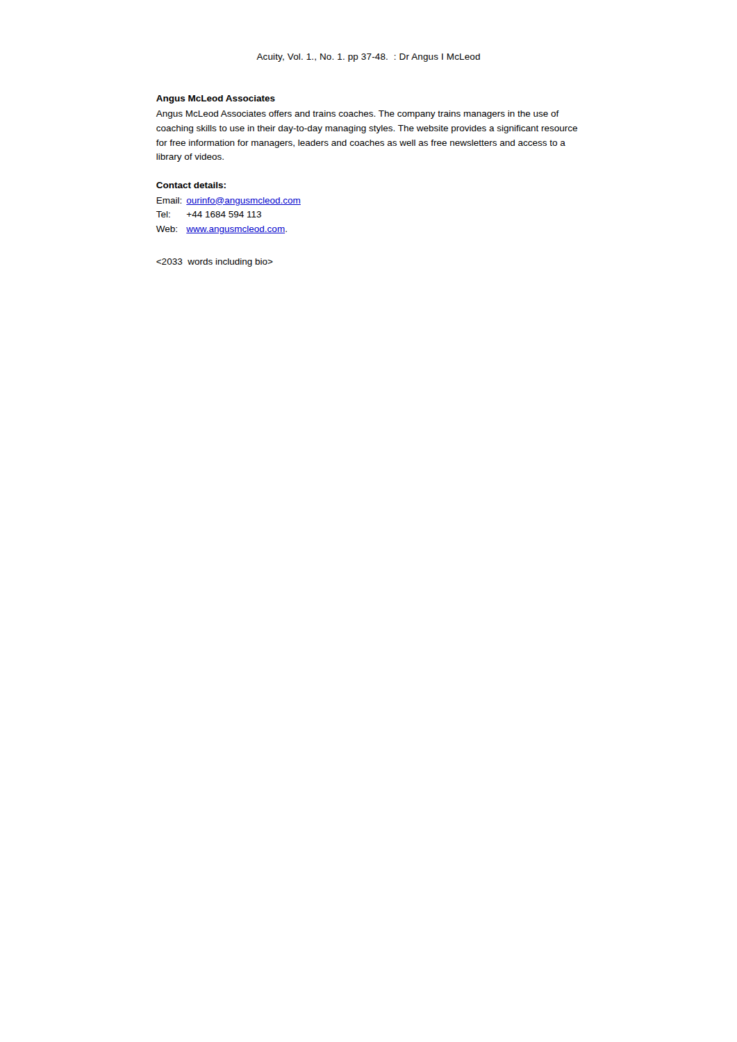Acuity, Vol. 1., No. 1. pp 37-48. : Dr Angus I McLeod
Angus McLeod Associates
Angus McLeod Associates offers and trains coaches. The company trains managers in the use of coaching skills to use in their day-to-day managing styles. The website provides a significant resource for free information for managers, leaders and coaches as well as free newsletters and access to a library of videos.
Contact details:
| Email: | ourinfo@angusmcleod.com |
| Tel: | +44 1684 594 113 |
| Web: | www.angusmcleod.com . |
<2033 words including bio>